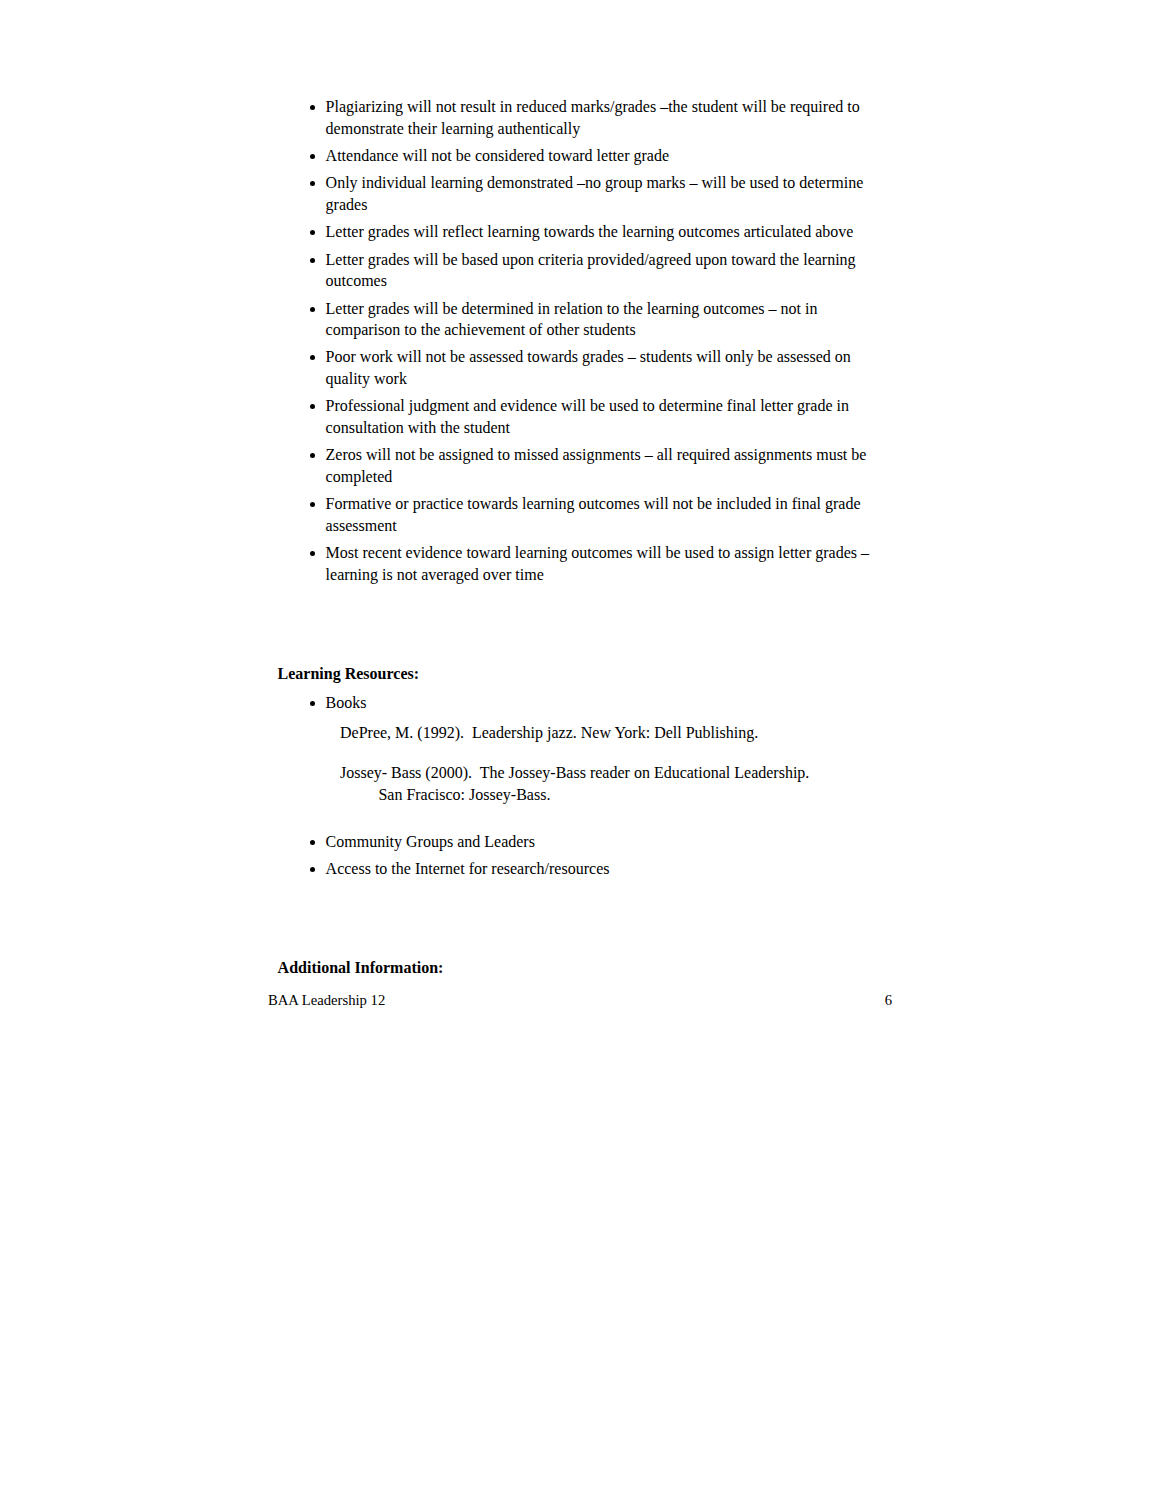Plagiarizing will not result in reduced marks/grades –the student will be required to demonstrate their learning authentically
Attendance will not be considered toward letter grade
Only individual learning demonstrated –no group marks – will be used to determine grades
Letter grades will reflect learning towards the learning outcomes articulated above
Letter grades will be based upon criteria provided/agreed upon toward the learning outcomes
Letter grades will be determined in relation to the learning outcomes – not in comparison to the achievement of other students
Poor work will not be assessed towards grades – students will only be assessed on quality work
Professional judgment and evidence will be used to determine final letter grade in consultation with the student
Zeros will not be assigned to missed assignments – all required assignments must be completed
Formative or practice towards learning outcomes will not be included in final grade assessment
Most recent evidence toward learning outcomes will be used to assign letter grades – learning is not averaged over time
Learning Resources:
Books
DePree, M. (1992). Leadership jazz. New York: Dell Publishing.
Jossey- Bass (2000). The Jossey-Bass reader on Educational Leadership. San Fracisco: Jossey-Bass.
Community Groups and Leaders
Access to the Internet for research/resources
Additional Information:
BAA Leadership 12 6